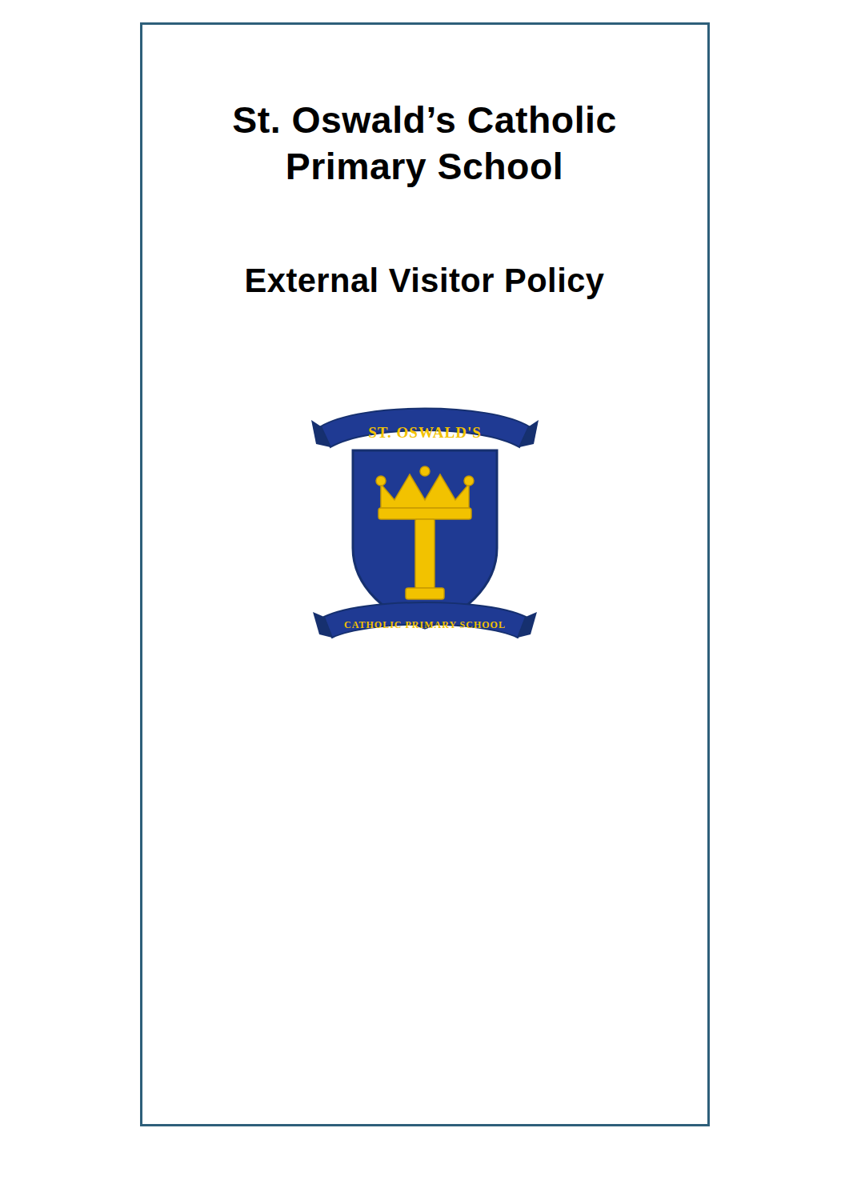St. Oswald’s Catholic Primary School
External Visitor Policy
ST. OSWALD'S CATHOLIC PRIMARY SCHOOL